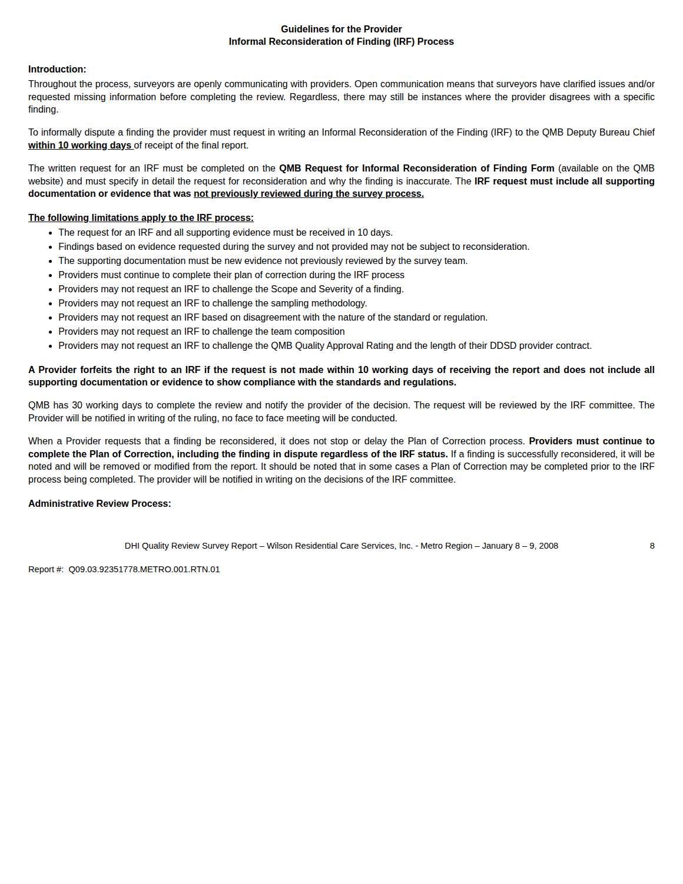Guidelines for the Provider
Informal Reconsideration of Finding (IRF) Process
Introduction:
Throughout the process, surveyors are openly communicating with providers. Open communication means that surveyors have clarified issues and/or requested missing information before completing the review. Regardless, there may still be instances where the provider disagrees with a specific finding.
To informally dispute a finding the provider must request in writing an Informal Reconsideration of the Finding (IRF) to the QMB Deputy Bureau Chief within 10 working days of receipt of the final report.
The written request for an IRF must be completed on the QMB Request for Informal Reconsideration of Finding Form (available on the QMB website) and must specify in detail the request for reconsideration and why the finding is inaccurate. The IRF request must include all supporting documentation or evidence that was not previously reviewed during the survey process.
The following limitations apply to the IRF process:
The request for an IRF and all supporting evidence must be received in 10 days.
Findings based on evidence requested during the survey and not provided may not be subject to reconsideration.
The supporting documentation must be new evidence not previously reviewed by the survey team.
Providers must continue to complete their plan of correction during the IRF process
Providers may not request an IRF to challenge the Scope and Severity of a finding.
Providers may not request an IRF to challenge the sampling methodology.
Providers may not request an IRF based on disagreement with the nature of the standard or regulation.
Providers may not request an IRF to challenge the team composition
Providers may not request an IRF to challenge the QMB Quality Approval Rating and the length of their DDSD provider contract.
A Provider forfeits the right to an IRF if the request is not made within 10 working days of receiving the report and does not include all supporting documentation or evidence to show compliance with the standards and regulations.
QMB has 30 working days to complete the review and notify the provider of the decision. The request will be reviewed by the IRF committee. The Provider will be notified in writing of the ruling, no face to face meeting will be conducted.
When a Provider requests that a finding be reconsidered, it does not stop or delay the Plan of Correction process. Providers must continue to complete the Plan of Correction, including the finding in dispute regardless of the IRF status. If a finding is successfully reconsidered, it will be noted and will be removed or modified from the report. It should be noted that in some cases a Plan of Correction may be completed prior to the IRF process being completed. The provider will be notified in writing on the decisions of the IRF committee.
Administrative Review Process:
DHI Quality Review Survey Report – Wilson Residential Care Services, Inc. - Metro Region – January 8 – 9, 20088
Report #: Q09.03.92351778.METRO.001.RTN.01